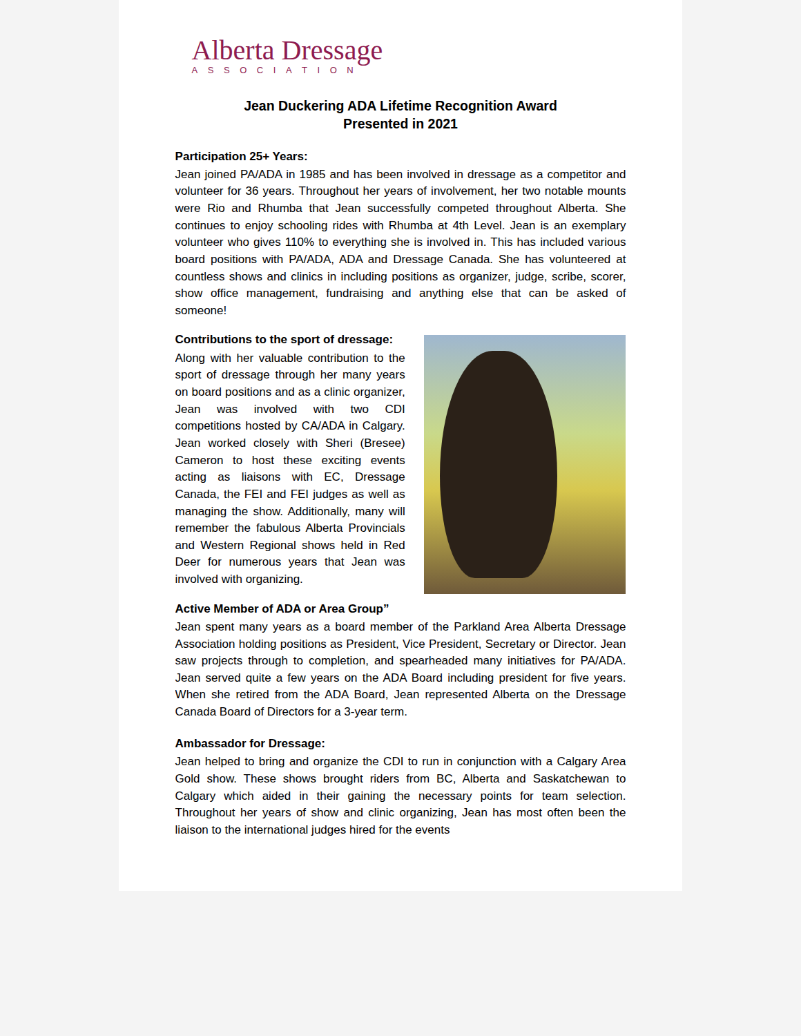Alberta Dressage A S S O C I A T I O N
Jean Duckering ADA Lifetime Recognition Award
Presented in 2021
Participation 25+ Years:
Jean joined PA/ADA in 1985 and has been involved in dressage as a competitor and volunteer for 36 years. Throughout her years of involvement, her two notable mounts were Rio and Rhumba that Jean successfully competed throughout Alberta. She continues to enjoy schooling rides with Rhumba at 4th Level. Jean is an exemplary volunteer who gives 110% to everything she is involved in. This has included various board positions with PA/ADA, ADA and Dressage Canada. She has volunteered at countless shows and clinics in including positions as organizer, judge, scribe, scorer, show office management, fundraising and anything else that can be asked of someone!
Contributions to the sport of dressage:
Along with her valuable contribution to the sport of dressage through her many years on board positions and as a clinic organizer, Jean was involved with two CDI competitions hosted by CA/ADA in Calgary. Jean worked closely with Sheri (Bresee) Cameron to host these exciting events acting as liaisons with EC, Dressage Canada, the FEI and FEI judges as well as managing the show. Additionally, many will remember the fabulous Alberta Provincials and Western Regional shows held in Red Deer for numerous years that Jean was involved with organizing.
Active Member of ADA or Area Group”
Jean spent many years as a board member of the Parkland Area Alberta Dressage Association holding positions as President, Vice President, Secretary or Director. Jean saw projects through to completion, and spearheaded many initiatives for PA/ADA. Jean served quite a few years on the ADA Board including president for five years. When she retired from the ADA Board, Jean represented Alberta on the Dressage Canada Board of Directors for a 3-year term.
Ambassador for Dressage:
Jean helped to bring and organize the CDI to run in conjunction with a Calgary Area Gold show. These shows brought riders from BC, Alberta and Saskatchewan to Calgary which aided in their gaining the necessary points for team selection. Throughout her years of show and clinic organizing, Jean has most often been the liaison to the international judges hired for the events